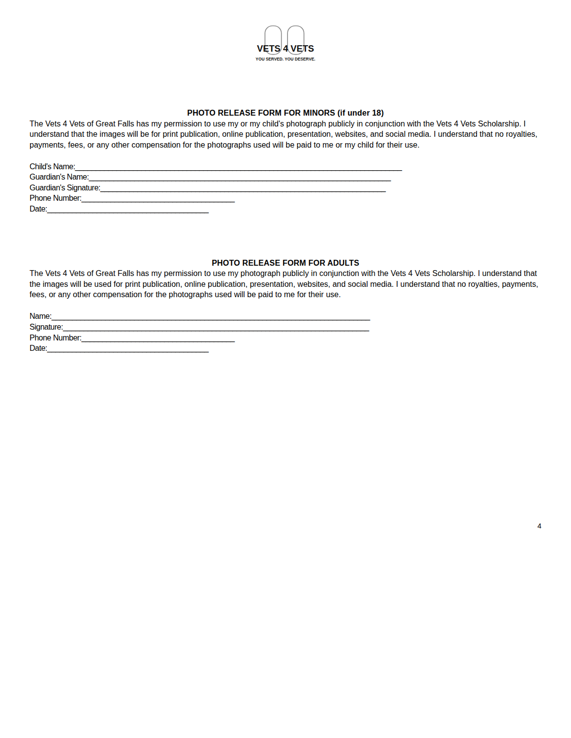PHOTO RELEASE FORM FOR MINORS (if under 18)
The Vets 4 Vets of Great Falls has my permission to use my or my child's photograph publicly in conjunction with the Vets 4 Vets Scholarship. I understand that the images will be for print publication, online publication, presentation, websites, and social media. I understand that no royalties, payments, fees, or any other compensation for the photographs used will be paid to me or my child for their use.
Child's Name:_______________________________________________________________________________
Guardian's Name:_________________________________________________________________________
Guardian's Signature:_____________________________________________________________________
Phone Number:_____________________________________
Date:_______________________________________
PHOTO RELEASE FORM FOR ADULTS
The Vets 4 Vets of Great Falls has my permission to use my photograph publicly in conjunction with the Vets 4 Vets Scholarship. I understand that the images will be used for print publication, online publication, presentation, websites, and social media. I understand that no royalties, payments, fees, or any other compensation for the photographs used will be paid to me for their use.
Name:_____________________________________________________________________________
Signature:__________________________________________________________________________
Phone Number:_____________________________________
Date:_______________________________________
4